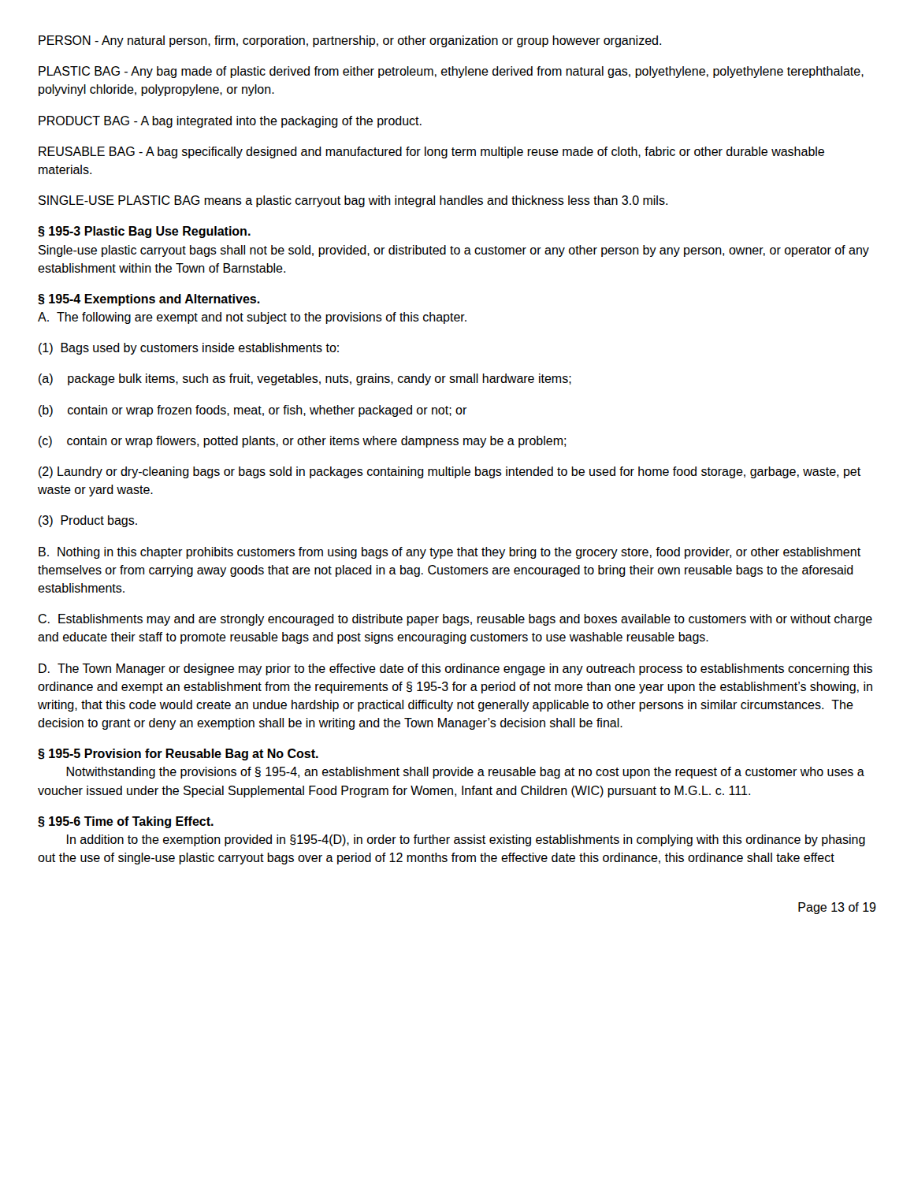PERSON - Any natural person, firm, corporation, partnership, or other organization or group however organized.
PLASTIC BAG - Any bag made of plastic derived from either petroleum, ethylene derived from natural gas, polyethylene, polyethylene terephthalate, polyvinyl chloride, polypropylene, or nylon.
PRODUCT BAG - A bag integrated into the packaging of the product.
REUSABLE BAG - A bag specifically designed and manufactured for long term multiple reuse made of cloth, fabric or other durable washable materials.
SINGLE-USE PLASTIC BAG means a plastic carryout bag with integral handles and thickness less than 3.0 mils.
§ 195-3 Plastic Bag Use Regulation.
Single-use plastic carryout bags shall not be sold, provided, or distributed to a customer or any other person by any person, owner, or operator of any establishment within the Town of Barnstable.
§ 195-4 Exemptions and Alternatives.
A. The following are exempt and not subject to the provisions of this chapter.
(1) Bags used by customers inside establishments to:
(a) package bulk items, such as fruit, vegetables, nuts, grains, candy or small hardware items;
(b) contain or wrap frozen foods, meat, or fish, whether packaged or not; or
(c) contain or wrap flowers, potted plants, or other items where dampness may be a problem;
(2) Laundry or dry-cleaning bags or bags sold in packages containing multiple bags intended to be used for home food storage, garbage, waste, pet waste or yard waste.
(3) Product bags.
B. Nothing in this chapter prohibits customers from using bags of any type that they bring to the grocery store, food provider, or other establishment themselves or from carrying away goods that are not placed in a bag. Customers are encouraged to bring their own reusable bags to the aforesaid establishments.
C. Establishments may and are strongly encouraged to distribute paper bags, reusable bags and boxes available to customers with or without charge and educate their staff to promote reusable bags and post signs encouraging customers to use washable reusable bags.
D. The Town Manager or designee may prior to the effective date of this ordinance engage in any outreach process to establishments concerning this ordinance and exempt an establishment from the requirements of § 195-3 for a period of not more than one year upon the establishment’s showing, in writing, that this code would create an undue hardship or practical difficulty not generally applicable to other persons in similar circumstances. The decision to grant or deny an exemption shall be in writing and the Town Manager’s decision shall be final.
§ 195-5 Provision for Reusable Bag at No Cost.
Notwithstanding the provisions of § 195-4, an establishment shall provide a reusable bag at no cost upon the request of a customer who uses a voucher issued under the Special Supplemental Food Program for Women, Infant and Children (WIC) pursuant to M.G.L. c. 111.
§ 195-6 Time of Taking Effect.
In addition to the exemption provided in §195-4(D), in order to further assist existing establishments in complying with this ordinance by phasing out the use of single-use plastic carryout bags over a period of 12 months from the effective date this ordinance, this ordinance shall take effect
Page 13 of 19